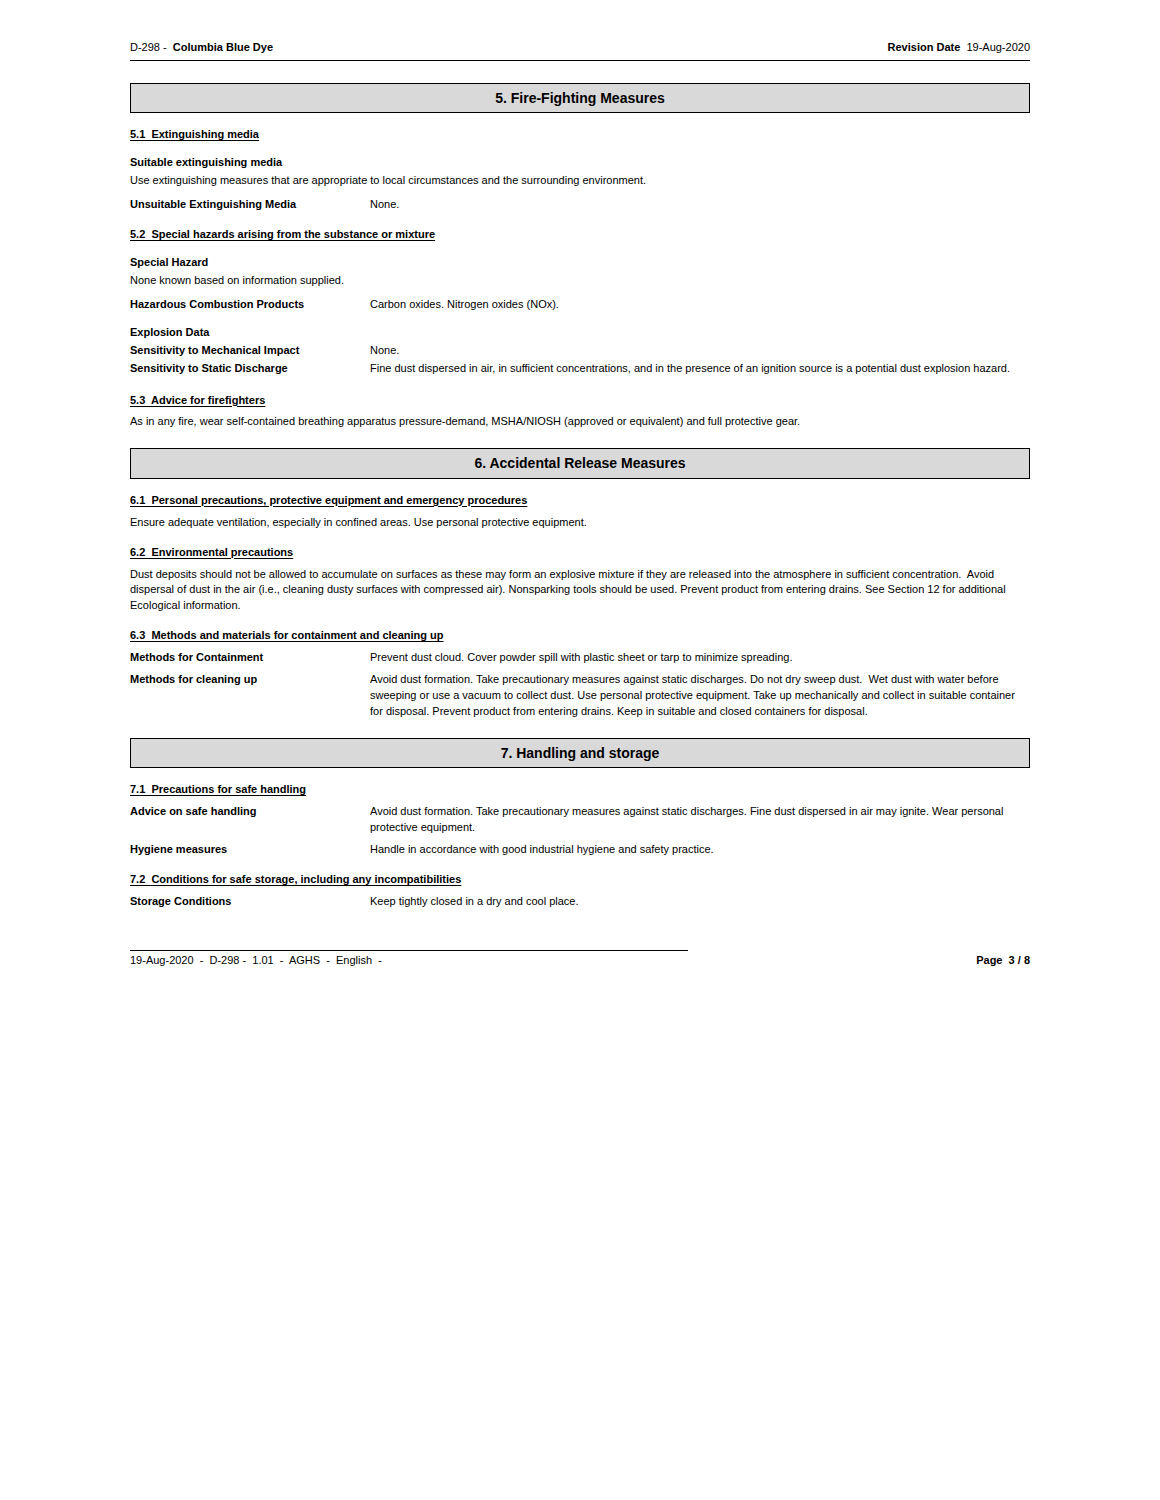D-298 - Columbia Blue Dye
Revision Date 19-Aug-2020
5. Fire-Fighting Measures
5.1 Extinguishing media
Suitable extinguishing media
Use extinguishing measures that are appropriate to local circumstances and the surrounding environment.
Unsuitable Extinguishing Media
None.
5.2 Special hazards arising from the substance or mixture
Special Hazard
None known based on information supplied.
Hazardous Combustion Products
Carbon oxides. Nitrogen oxides (NOx).
Explosion Data
Sensitivity to Mechanical Impact
None.
Sensitivity to Static Discharge
Fine dust dispersed in air, in sufficient concentrations, and in the presence of an ignition source is a potential dust explosion hazard.
5.3 Advice for firefighters
As in any fire, wear self-contained breathing apparatus pressure-demand, MSHA/NIOSH (approved or equivalent) and full protective gear.
6. Accidental Release Measures
6.1 Personal precautions, protective equipment and emergency procedures
Ensure adequate ventilation, especially in confined areas. Use personal protective equipment.
6.2 Environmental precautions
Dust deposits should not be allowed to accumulate on surfaces as these may form an explosive mixture if they are released into the atmosphere in sufficient concentration. Avoid dispersal of dust in the air (i.e., cleaning dusty surfaces with compressed air). Nonsparking tools should be used. Prevent product from entering drains. See Section 12 for additional Ecological information.
6.3 Methods and materials for containment and cleaning up
Methods for Containment
Prevent dust cloud. Cover powder spill with plastic sheet or tarp to minimize spreading.
Methods for cleaning up
Avoid dust formation. Take precautionary measures against static discharges. Do not dry sweep dust. Wet dust with water before sweeping or use a vacuum to collect dust. Use personal protective equipment. Take up mechanically and collect in suitable container for disposal. Prevent product from entering drains. Keep in suitable and closed containers for disposal.
7. Handling and storage
7.1 Precautions for safe handling
Advice on safe handling
Avoid dust formation. Take precautionary measures against static discharges. Fine dust dispersed in air may ignite. Wear personal protective equipment.
Hygiene measures
Handle in accordance with good industrial hygiene and safety practice.
7.2 Conditions for safe storage, including any incompatibilities
Storage Conditions
Keep tightly closed in a dry and cool place.
19-Aug-2020 - D-298 - 1.01 - AGHS - English -
Page 3 / 8